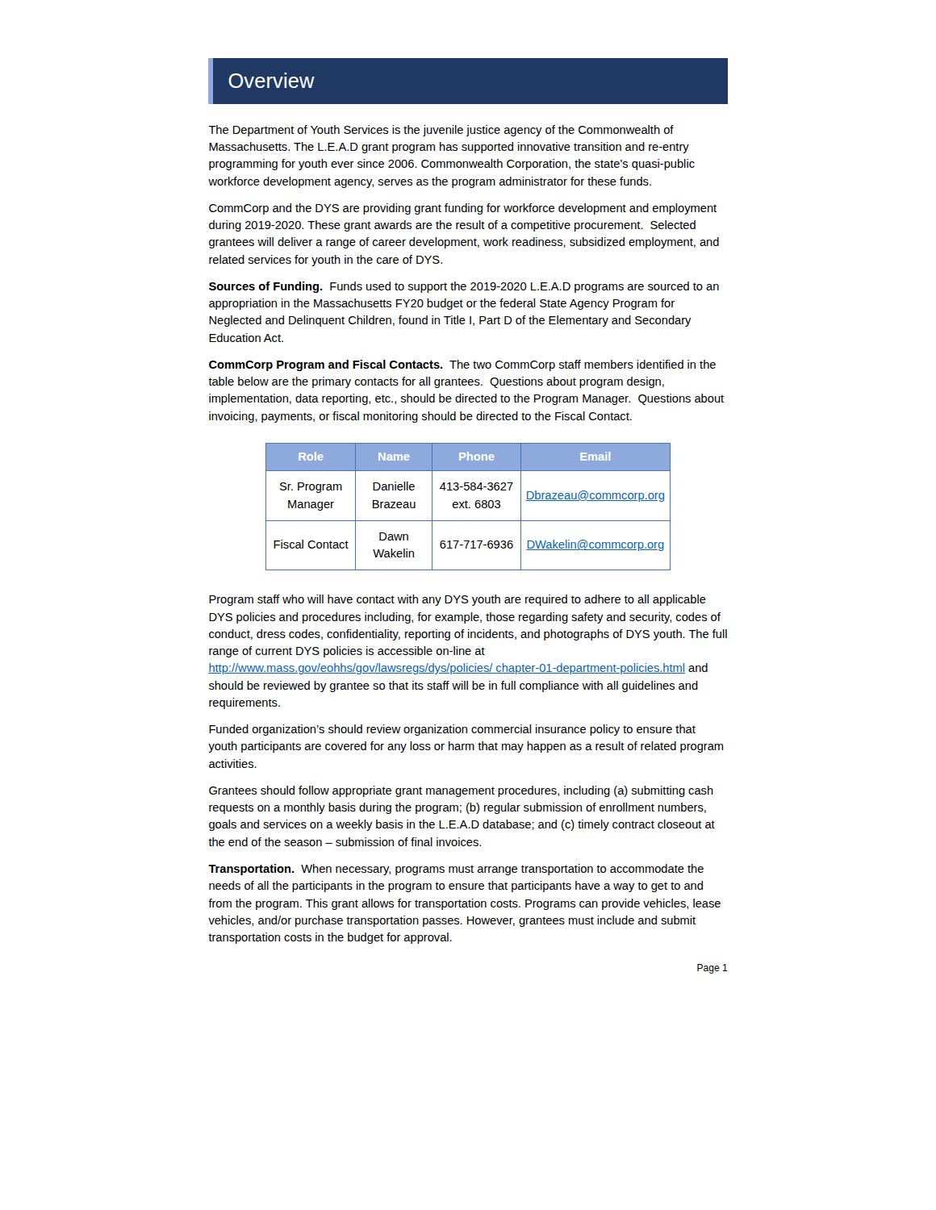Overview
The Department of Youth Services is the juvenile justice agency of the Commonwealth of Massachusetts. The L.E.A.D grant program has supported innovative transition and re-entry programming for youth ever since 2006. Commonwealth Corporation, the state’s quasi-public workforce development agency, serves as the program administrator for these funds.
CommCorp and the DYS are providing grant funding for workforce development and employment during 2019-2020. These grant awards are the result of a competitive procurement. Selected grantees will deliver a range of career development, work readiness, subsidized employment, and related services for youth in the care of DYS.
Sources of Funding. Funds used to support the 2019-2020 L.E.A.D programs are sourced to an appropriation in the Massachusetts FY20 budget or the federal State Agency Program for Neglected and Delinquent Children, found in Title I, Part D of the Elementary and Secondary Education Act.
CommCorp Program and Fiscal Contacts. The two CommCorp staff members identified in the table below are the primary contacts for all grantees. Questions about program design, implementation, data reporting, etc., should be directed to the Program Manager. Questions about invoicing, payments, or fiscal monitoring should be directed to the Fiscal Contact.
| Role | Name | Phone | Email |
| --- | --- | --- | --- |
| Sr. Program Manager | Danielle Brazeau | 413-584-3627 ext. 6803 | Dbrazeau@commcorp.org |
| Fiscal Contact | Dawn Wakelin | 617-717-6936 | DWakelin@commcorp.org |
Program staff who will have contact with any DYS youth are required to adhere to all applicable DYS policies and procedures including, for example, those regarding safety and security, codes of conduct, dress codes, confidentiality, reporting of incidents, and photographs of DYS youth. The full range of current DYS policies is accessible on-line at http://www.mass.gov/eohhs/gov/lawsregs/dys/policies/ chapter-01-department-policies.html and should be reviewed by grantee so that its staff will be in full compliance with all guidelines and requirements.
Funded organization’s should review organization commercial insurance policy to ensure that youth participants are covered for any loss or harm that may happen as a result of related program activities.
Grantees should follow appropriate grant management procedures, including (a) submitting cash requests on a monthly basis during the program; (b) regular submission of enrollment numbers, goals and services on a weekly basis in the L.E.A.D database; and (c) timely contract closeout at the end of the season – submission of final invoices.
Transportation. When necessary, programs must arrange transportation to accommodate the needs of all the participants in the program to ensure that participants have a way to get to and from the program. This grant allows for transportation costs. Programs can provide vehicles, lease vehicles, and/or purchase transportation passes. However, grantees must include and submit transportation costs in the budget for approval.
Page 1